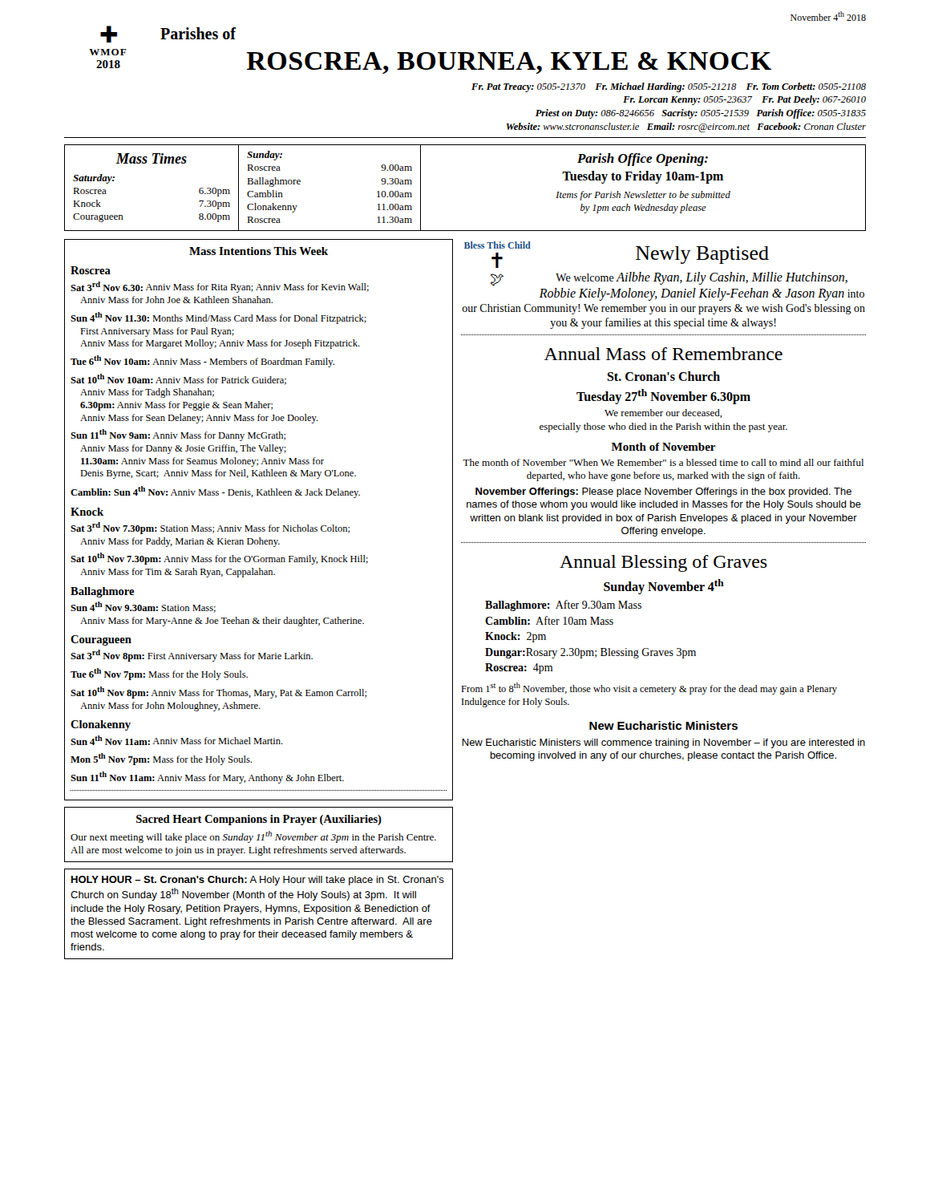November 4th 2018
✚
WMOF
2018
Parishes of
ROSCREA, BOURNEA, KYLE & KNOCK
Fr. Pat Treacy: 0505-21370 Fr. Michael Harding: 0505-21218 Fr. Tom Corbett: 0505-21108
Fr. Lorcan Kenny: 0505-23637 Fr. Pat Deely: 067-26010
Priest on Duty: 086-8246656 Sacristy: 0505-21539 Parish Office: 0505-31835
Website: www.stcronanscluster.ie Email: rosrc@eircom.net Facebook: Cronan Cluster
Mass Times
| Saturday: |
| Roscrea | 6.30pm |
| Knock | 7.30pm |
| Couragueen | 8.00pm |
| Sunday: |
| Roscrea | 9.00am |
| Ballaghmore | 9.30am |
| Camblin | 10.00am |
| Clonakenny | 11.00am |
| Roscrea | 11.30am |
Parish Office Opening:
Tuesday to Friday 10am-1pm
Items for Parish Newsletter to be submitted
by 1pm each Wednesday please
Mass Intentions This Week
Roscrea
Sat 3rd Nov 6.30: Anniv Mass for Rita Ryan; Anniv Mass for Kevin Wall; Anniv Mass for John Joe & Kathleen Shanahan.
Sun 4th Nov 11.30: Months Mind/Mass Card Mass for Donal Fitzpatrick; First Anniversary Mass for Paul Ryan; Anniv Mass for Margaret Molloy; Anniv Mass for Joseph Fitzpatrick.
Tue 6th Nov 10am: Anniv Mass - Members of Boardman Family.
Sat 10th Nov 10am: Anniv Mass for Patrick Guidera; Anniv Mass for Tadgh Shanahan; 6.30pm: Anniv Mass for Peggie & Sean Maher; Anniv Mass for Sean Delaney; Anniv Mass for Joe Dooley.
Sun 11th Nov 9am: Anniv Mass for Danny McGrath; Anniv Mass for Danny & Josie Griffin, The Valley; 11.30am: Anniv Mass for Seamus Moloney; Anniv Mass for Denis Byrne, Scart; Anniv Mass for Neil, Kathleen & Mary O'Lone.
Camblin: Sun 4th Nov: Anniv Mass - Denis, Kathleen & Jack Delaney.
Knock
Sat 3rd Nov 7.30pm: Station Mass; Anniv Mass for Nicholas Colton; Anniv Mass for Paddy, Marian & Kieran Doheny.
Sat 10th Nov 7.30pm: Anniv Mass for the O'Gorman Family, Knock Hill; Anniv Mass for Tim & Sarah Ryan, Cappalahan.
Ballaghmore
Sun 4th Nov 9.30am: Station Mass; Anniv Mass for Mary-Anne & Joe Teehan & their daughter, Catherine.
Couragueen
Sat 3rd Nov 8pm: First Anniversary Mass for Marie Larkin.
Tue 6th Nov 7pm: Mass for the Holy Souls.
Sat 10th Nov 8pm: Anniv Mass for Thomas, Mary, Pat & Eamon Carroll; Anniv Mass for John Moloughney, Ashmere.
Clonakenny
Sun 4th Nov 11am: Anniv Mass for Michael Martin.
Mon 5th Nov 7pm: Mass for the Holy Souls.
Sun 11th Nov 11am: Anniv Mass for Mary, Anthony & John Elbert.
Sacred Heart Companions in Prayer (Auxiliaries)
Our next meeting will take place on Sunday 11th November at 3pm in the Parish Centre. All are most welcome to join us in prayer. Light refreshments served afterwards.
HOLY HOUR – St. Cronan's Church: A Holy Hour will take place in St. Cronan's Church on Sunday 18th November (Month of the Holy Souls) at 3pm. It will include the Holy Rosary, Petition Prayers, Hymns, Exposition & Benediction of the Blessed Sacrament. Light refreshments in Parish Centre afterward. All are most welcome to come along to pray for their deceased family members & friends.
Bless This Child
✝
🕊
Newly Baptised
We welcome Ailbhe Ryan, Lily Cashin, Millie Hutchinson, Robbie Kiely-Moloney, Daniel Kiely-Feehan & Jason Ryan into our Christian Community! We remember you in our prayers & we wish God's blessing on you & your families at this special time & always!
Annual Mass of Remembrance
St. Cronan's Church
Tuesday 27th November 6.30pm
We remember our deceased,
especially those who died in the Parish within the past year.
Month of November
The month of November "When We Remember" is a blessed time to call to mind all our faithful departed, who have gone before us, marked with the sign of faith.
November Offerings: Please place November Offerings in the box provided. The names of those whom you would like included in Masses for the Holy Souls should be written on blank list provided in box of Parish Envelopes & placed in your November Offering envelope.
Annual Blessing of Graves
Sunday November 4th
Ballaghmore: After 9.30am Mass
Camblin: After 10am Mass
Knock: 2pm
Dungar: Rosary 2.30pm; Blessing Graves 3pm
Roscrea: 4pm
From 1st to 8th November, those who visit a cemetery & pray for the dead may gain a Plenary Indulgence for Holy Souls.
New Eucharistic Ministers
New Eucharistic Ministers will commence training in November – if you are interested in becoming involved in any of our churches, please contact the Parish Office.